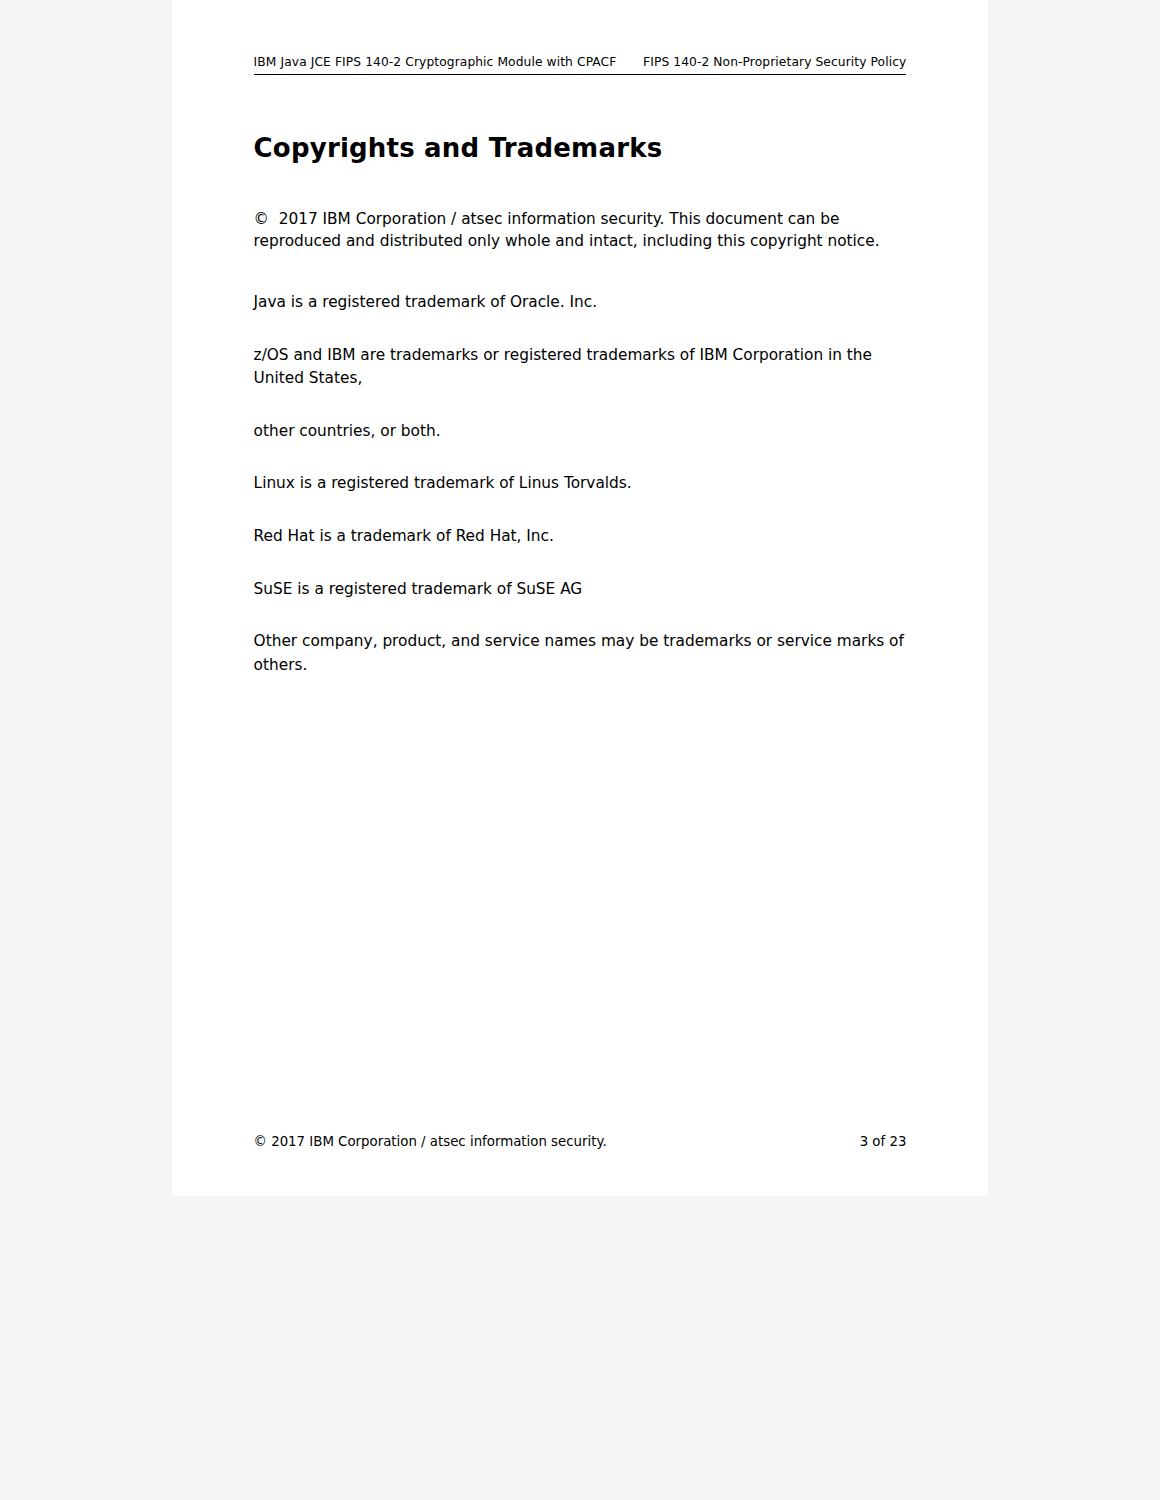IBM Java JCE FIPS 140-2 Cryptographic Module with CPACF
FIPS 140-2 Non-Proprietary Security Policy
Copyrights and Trademarks
© 2017 IBM Corporation / atsec information security. This document can be reproduced and distributed only whole and intact, including this copyright notice.
Java is a registered trademark of Oracle. Inc.
z/OS and IBM are trademarks or registered trademarks of IBM Corporation in the United States,
other countries, or both.
Linux is a registered trademark of Linus Torvalds.
Red Hat is a trademark of Red Hat, Inc.
SuSE is a registered trademark of SuSE AG
Other company, product, and service names may be trademarks or service marks of others.
© 2017 IBM Corporation / atsec information security.
3 of 23